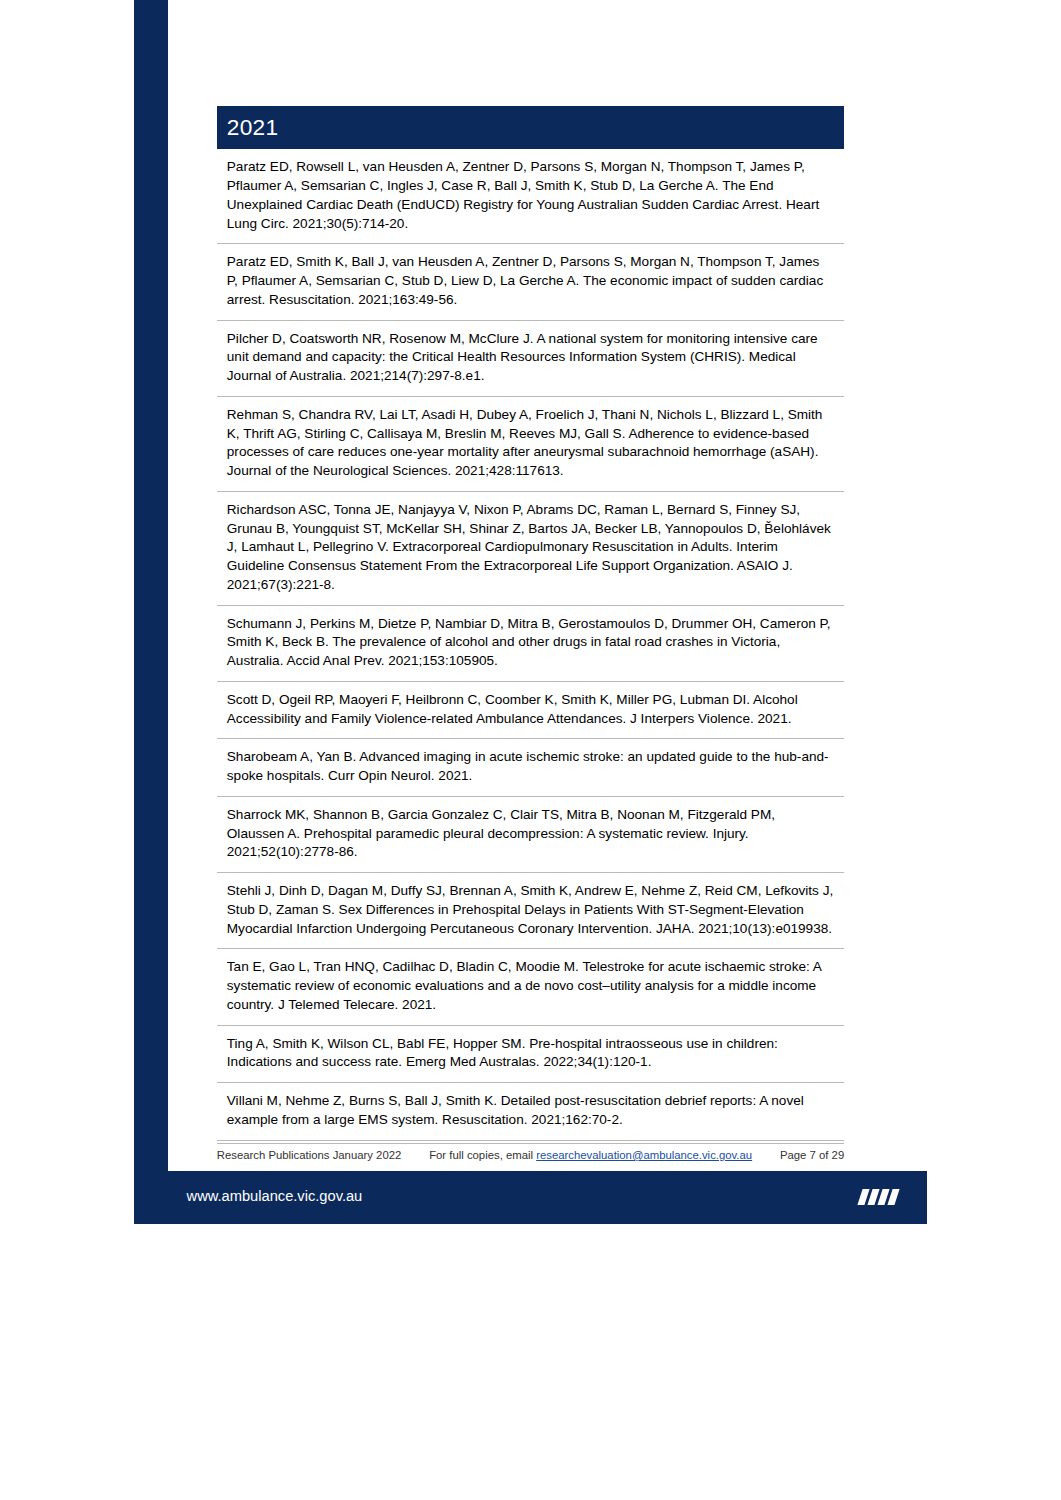2021
Paratz ED, Rowsell L, van Heusden A, Zentner D, Parsons S, Morgan N, Thompson T, James P, Pflaumer A, Semsarian C, Ingles J, Case R, Ball J, Smith K, Stub D, La Gerche A. The End Unexplained Cardiac Death (EndUCD) Registry for Young Australian Sudden Cardiac Arrest. Heart Lung Circ. 2021;30(5):714-20.
Paratz ED, Smith K, Ball J, van Heusden A, Zentner D, Parsons S, Morgan N, Thompson T, James P, Pflaumer A, Semsarian C, Stub D, Liew D, La Gerche A. The economic impact of sudden cardiac arrest. Resuscitation. 2021;163:49-56.
Pilcher D, Coatsworth NR, Rosenow M, McClure J. A national system for monitoring intensive care unit demand and capacity: the Critical Health Resources Information System (CHRIS). Medical Journal of Australia. 2021;214(7):297-8.e1.
Rehman S, Chandra RV, Lai LT, Asadi H, Dubey A, Froelich J, Thani N, Nichols L, Blizzard L, Smith K, Thrift AG, Stirling C, Callisaya M, Breslin M, Reeves MJ, Gall S. Adherence to evidence-based processes of care reduces one-year mortality after aneurysmal subarachnoid hemorrhage (aSAH). Journal of the Neurological Sciences. 2021;428:117613.
Richardson ASC, Tonna JE, Nanjayya V, Nixon P, Abrams DC, Raman L, Bernard S, Finney SJ, Grunau B, Youngquist ST, McKellar SH, Shinar Z, Bartos JA, Becker LB, Yannopoulos D, B̌elohlávek J, Lamhaut L, Pellegrino V. Extracorporeal Cardiopulmonary Resuscitation in Adults. Interim Guideline Consensus Statement From the Extracorporeal Life Support Organization. ASAIO J. 2021;67(3):221-8.
Schumann J, Perkins M, Dietze P, Nambiar D, Mitra B, Gerostamoulos D, Drummer OH, Cameron P, Smith K, Beck B. The prevalence of alcohol and other drugs in fatal road crashes in Victoria, Australia. Accid Anal Prev. 2021;153:105905.
Scott D, Ogeil RP, Maoyeri F, Heilbronn C, Coomber K, Smith K, Miller PG, Lubman DI. Alcohol Accessibility and Family Violence-related Ambulance Attendances. J Interpers Violence. 2021.
Sharobeam A, Yan B. Advanced imaging in acute ischemic stroke: an updated guide to the hub-and-spoke hospitals. Curr Opin Neurol. 2021.
Sharrock MK, Shannon B, Garcia Gonzalez C, Clair TS, Mitra B, Noonan M, Fitzgerald PM, Olaussen A. Prehospital paramedic pleural decompression: A systematic review. Injury. 2021;52(10):2778-86.
Stehli J, Dinh D, Dagan M, Duffy SJ, Brennan A, Smith K, Andrew E, Nehme Z, Reid CM, Lefkovits J, Stub D, Zaman S. Sex Differences in Prehospital Delays in Patients With ST-Segment-Elevation Myocardial Infarction Undergoing Percutaneous Coronary Intervention. JAHA. 2021;10(13):e019938.
Tan E, Gao L, Tran HNQ, Cadilhac D, Bladin C, Moodie M. Telestroke for acute ischaemic stroke: A systematic review of economic evaluations and a de novo cost–utility analysis for a middle income country. J Telemed Telecare. 2021.
Ting A, Smith K, Wilson CL, Babl FE, Hopper SM. Pre-hospital intraosseous use in children: Indications and success rate. Emerg Med Australas. 2022;34(1):120-1.
Villani M, Nehme Z, Burns S, Ball J, Smith K. Detailed post-resuscitation debrief reports: A novel example from a large EMS system. Resuscitation. 2021;162:70-2.
Research Publications January 2022
For full copies, email researchevaluation@ambulance.vic.gov.au
Page 7 of 29
www.ambulance.vic.gov.au